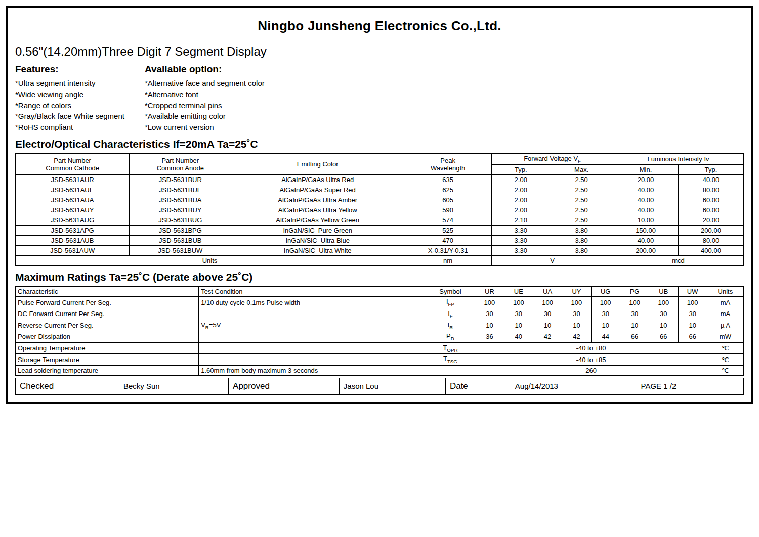Ningbo Junsheng Electronics Co.,Ltd.
0.56"(14.20mm)Three Digit 7 Segment Display
Features:
*Ultra segment intensity
*Wide viewing angle
*Range of colors
*Gray/Black face White segment
*RoHS compliant
Available option:
*Alternative face and segment color
*Alternative font
*Cropped terminal pins
*Available emitting color
*Low current version
Electro/Optical Characteristics If=20mA Ta=25˚C
| Part Number Common Cathode | Part Number Common Anode | Emitting Color | Peak Wavelength | Forward Voltage V F | Luminous Intensity Iv |
| --- | --- | --- | --- | --- | --- |
| Typ. | Max. | Min. | Typ. |
| JSD-5631AUR | JSD-5631BUR | AlGaInP/GaAs Ultra Red | 635 | 2.00 | 2.50 | 20.00 | 40.00 |
| JSD-5631AUE | JSD-5631BUE | AlGaInP/GaAs Super Red | 625 | 2.00 | 2.50 | 40.00 | 80.00 |
| JSD-5631AUA | JSD-5631BUA | AlGaInP/GaAs Ultra Amber | 605 | 2.00 | 2.50 | 40.00 | 60.00 |
| JSD-5631AUY | JSD-5631BUY | AlGaInP/GaAs Ultra Yellow | 590 | 2.00 | 2.50 | 40.00 | 60.00 |
| JSD-5631AUG | JSD-5631BUG | AlGaInP/GaAs Yellow Green | 574 | 2.10 | 2.50 | 10.00 | 20.00 |
| JSD-5631APG | JSD-5631BPG | InGaN/SiC Pure Green | 525 | 3.30 | 3.80 | 150.00 | 200.00 |
| JSD-5631AUB | JSD-5631BUB | InGaN/SiC Ultra Blue | 470 | 3.30 | 3.80 | 40.00 | 80.00 |
| JSD-5631AUW | JSD-5631BUW | InGaN/SiC Ultra White | X-0.31/Y-0.31 | 3.30 | 3.80 | 200.00 | 400.00 |
| Units | nm | V | mcd |
Maximum Ratings Ta=25˚C (Derate above 25˚C)
| Characteristic | Test Condition | Symbol | UR | UE | UA | UY | UG | PG | UB | UW | Units |
| --- | --- | --- | --- | --- | --- | --- | --- | --- | --- | --- | --- |
| Pulse Forward Current Per Seg. | 1/10 duty cycle 0.1ms Pulse width | I FP | 100 | 100 | 100 | 100 | 100 | 100 | 100 | 100 | mA |
| DC Forward Current Per Seg. | | I F | 30 | 30 | 30 | 30 | 30 | 30 | 30 | 30 | mA |
| Reverse Current Per Seg. | V R =5V | I R | 10 | 10 | 10 | 10 | 10 | 10 | 10 | 10 | µ A |
| Power Dissipation | | P D | 36 | 40 | 42 | 42 | 44 | 66 | 66 | 66 | mW |
| Operating Temperature | | T OPR | -40 to +80 | ℃ |
| Storage Temperature | | T TSG | -40 to +85 | ℃ |
| Lead soldering temperature | 1.60mm from body maximum 3 seconds | | 260 | ℃ |
| Checked | Becky Sun | Approved | Jason Lou | Date | Aug/14/2013 | PAGE 1 /2 |